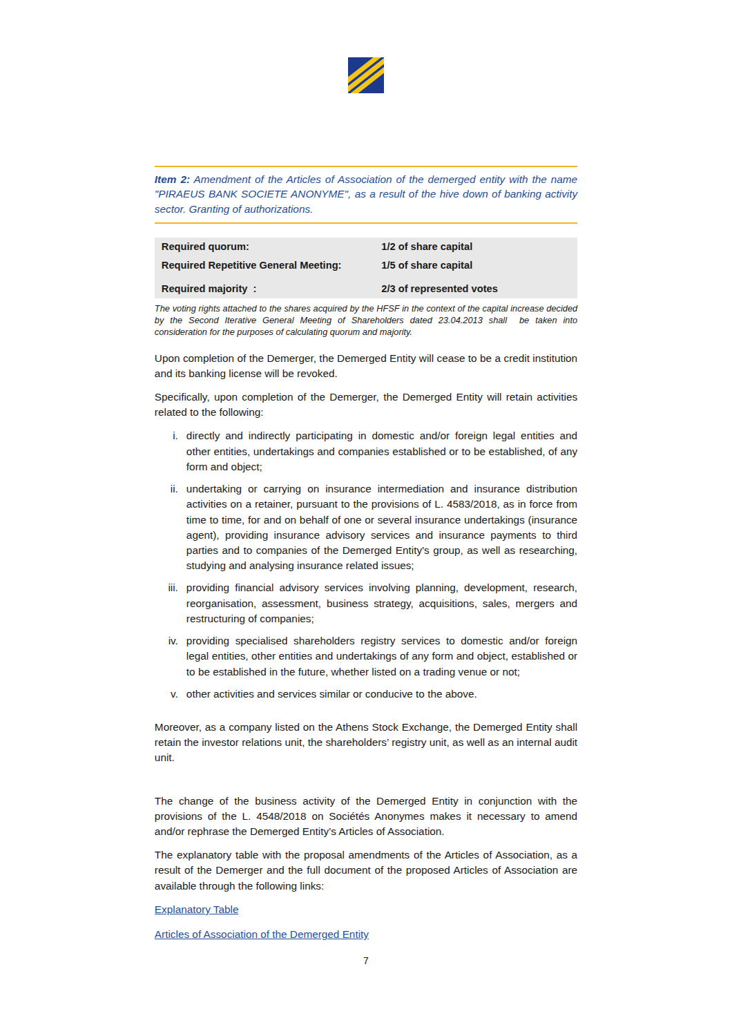Item 2: Amendment of the Articles of Association of the demerged entity with the name "PIRAEUS BANK SOCIETE ANONYME", as a result of the hive down of banking activity sector. Granting of authorizations.
| Required quorum: | 1/2 of share capital |
| Required Repetitive General Meeting: | 1/5 of share capital |
| Required majority : | 2/3 of represented votes |
The voting rights attached to the shares acquired by the HFSF in the context of the capital increase decided by the Second Iterative General Meeting of Shareholders dated 23.04.2013 shall be taken into consideration for the purposes of calculating quorum and majority.
Upon completion of the Demerger, the Demerged Entity will cease to be a credit institution and its banking license will be revoked.
Specifically, upon completion of the Demerger, the Demerged Entity will retain activities related to the following:
directly and indirectly participating in domestic and/or foreign legal entities and other entities, undertakings and companies established or to be established, of any form and object;
undertaking or carrying on insurance intermediation and insurance distribution activities on a retainer, pursuant to the provisions of L. 4583/2018, as in force from time to time, for and on behalf of one or several insurance undertakings (insurance agent), providing insurance advisory services and insurance payments to third parties and to companies of the Demerged Entity's group, as well as researching, studying and analysing insurance related issues;
providing financial advisory services involving planning, development, research, reorganisation, assessment, business strategy, acquisitions, sales, mergers and restructuring of companies;
providing specialised shareholders registry services to domestic and/or foreign legal entities, other entities and undertakings of any form and object, established or to be established in the future, whether listed on a trading venue or not;
other activities and services similar or conducive to the above.
Moreover, as a company listed on the Athens Stock Exchange, the Demerged Entity shall retain the investor relations unit, the shareholders’ registry unit, as well as an internal audit unit.
The change of the business activity of the Demerged Entity in conjunction with the provisions of the L. 4548/2018 on Sociétés Anonymes makes it necessary to amend and/or rephrase the Demerged Entity’s Articles of Association.
The explanatory table with the proposal amendments of the Articles of Association, as a result of the Demerger and the full document of the proposed Articles of Association are available through the following links:
Explanatory Table
Articles of Association of the Demerged Entity
7